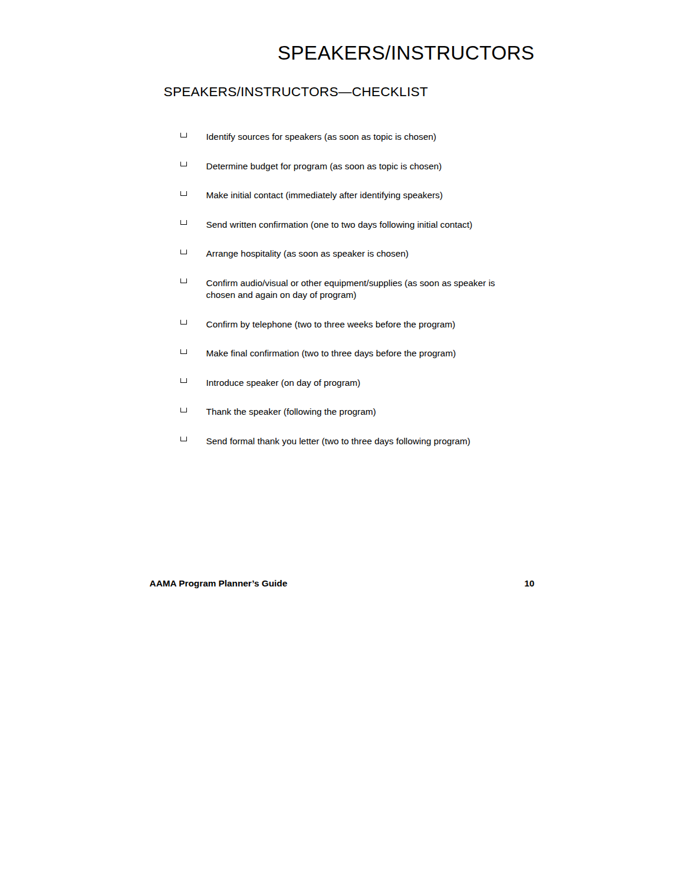SPEAKERS/INSTRUCTORS
SPEAKERS/INSTRUCTORS—CHECKLIST
Identify sources for speakers (as soon as topic is chosen)
Determine budget for program (as soon as topic is chosen)
Make initial contact (immediately after identifying speakers)
Send written confirmation (one to two days following initial contact)
Arrange hospitality (as soon as speaker is chosen)
Confirm audio/visual or other equipment/supplies (as soon as speaker is chosen and again on day of program)
Confirm by telephone (two to three weeks before the program)
Make final confirmation (two to three days before the program)
Introduce speaker (on day of program)
Thank the speaker (following the program)
Send formal thank you letter (two to three days following program)
AAMA Program Planner’s Guide 10